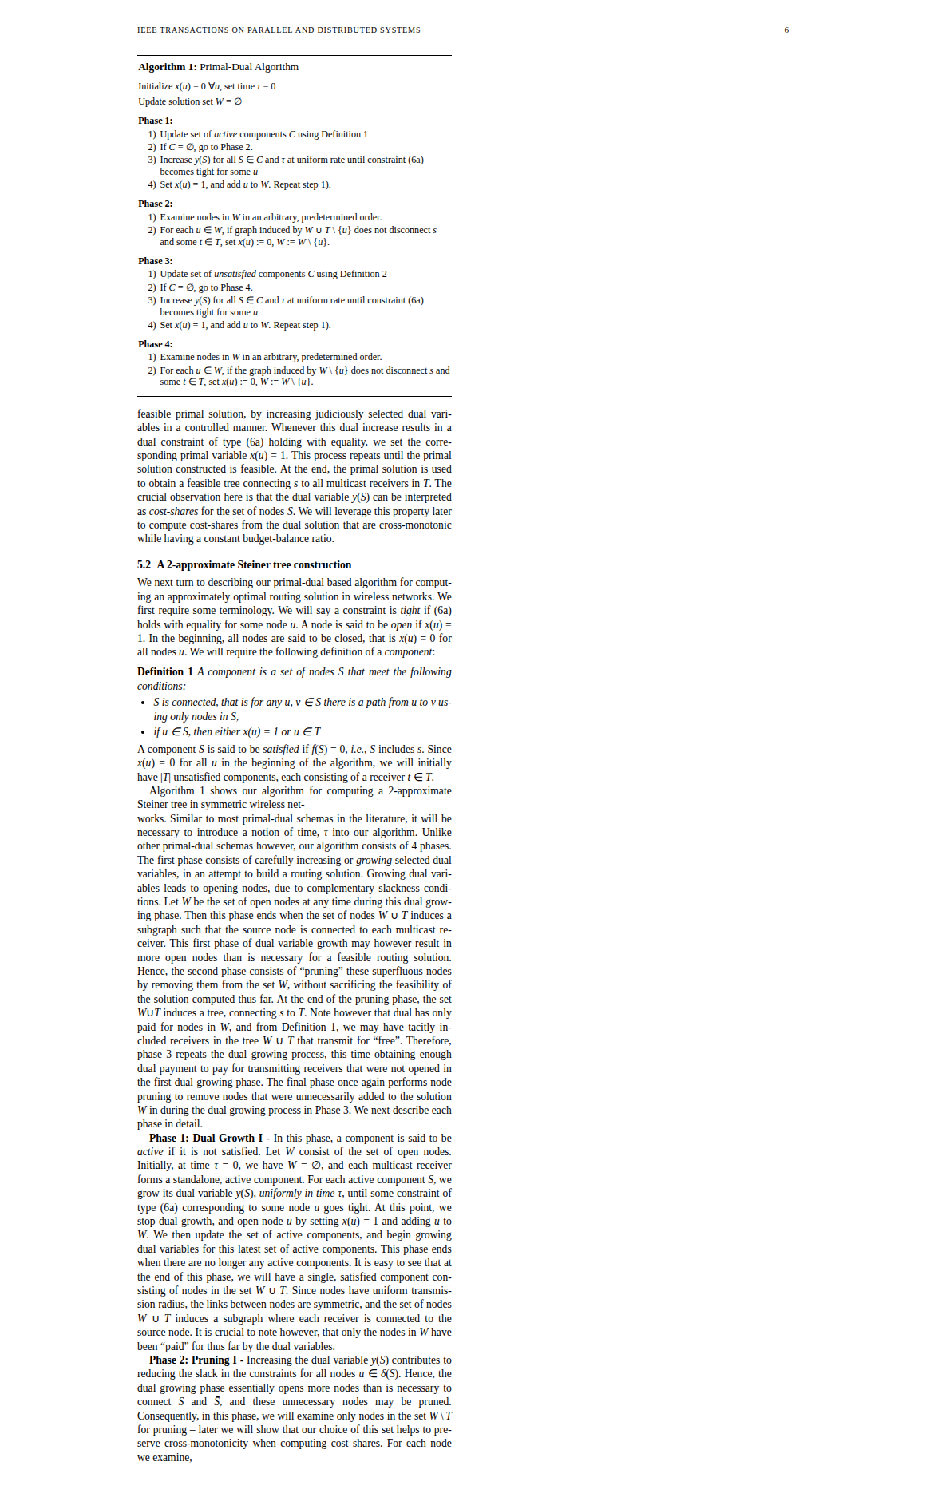IEEE Transactions on Parallel and Distributed Systems 6
Algorithm 1: Primal-Dual Algorithm
Initialize x(u) = 0 ∀u, set time τ = 0
Update solution set W = ∅
Phase 1:
Update set of active components C using Definition 1
If C = ∅, go to Phase 2.
Increase y(S) for all S ∈ C and τ at uniform rate until constraint (6a) becomes tight for some u
Set x(u) = 1, and add u to W. Repeat step 1).
Phase 2:
Examine nodes in W in an arbitrary, predetermined order.
For each u ∈ W, if graph induced by W ∪ T \ {u} does not disconnect s and some t ∈ T, set x(u) := 0, W := W \ {u}.
Phase 3:
Update set of unsatisfied components C using Definition 2
If C = ∅, go to Phase 4.
Increase y(S) for all S ∈ C and τ at uniform rate until constraint (6a) becomes tight for some u
Set x(u) = 1, and add u to W. Repeat step 1).
Phase 4:
Examine nodes in W in an arbitrary, predetermined order.
For each u ∈ W, if the graph induced by W \ {u} does not disconnect s and some t ∈ T, set x(u) := 0, W := W \ {u}.
feasible primal solution, by increasing judiciously selected dual variables in a controlled manner. Whenever this dual increase results in a dual constraint of type (6a) holding with equality, we set the corresponding primal variable x(u) = 1. This process repeats until the primal solution constructed is feasible. At the end, the primal solution is used to obtain a feasible tree connecting s to all multicast receivers in T. The crucial observation here is that the dual variable y(S) can be interpreted as cost-shares for the set of nodes S. We will leverage this property later to compute cost-shares from the dual solution that are cross-monotonic while having a constant budget-balance ratio.
5.2 A 2-approximate Steiner tree construction
We next turn to describing our primal-dual based algorithm for computing an approximately optimal routing solution in wireless networks. We first require some terminology. We will say a constraint is tight if (6a) holds with equality for some node u. A node is said to be open if x(u) = 1. In the beginning, all nodes are said to be closed, that is x(u) = 0 for all nodes u. We will require the following definition of a component:
Definition 1 A component is a set of nodes S that meet the following conditions:
S is connected, that is for any u, v ∈ S there is a path from u to v using only nodes in S,
if u ∈ S, then either x(u) = 1 or u ∈ T
A component S is said to be satisfied if f(S) = 0, i.e., S includes s. Since x(u) = 0 for all u in the beginning of the algorithm, we will initially have |T| unsatisfied components, each consisting of a receiver t ∈ T.
Algorithm 1 shows our algorithm for computing a 2-approximate Steiner tree in symmetric wireless net-
works. Similar to most primal-dual schemas in the literature, it will be necessary to introduce a notion of time, τ into our algorithm. Unlike other primal-dual schemas however, our algorithm consists of 4 phases. The first phase consists of carefully increasing or growing selected dual variables, in an attempt to build a routing solution. Growing dual variables leads to opening nodes, due to complementary slackness conditions. Let W be the set of open nodes at any time during this dual growing phase. Then this phase ends when the set of nodes W ∪ T induces a subgraph such that the source node is connected to each multicast receiver. This first phase of dual variable growth may however result in more open nodes than is necessary for a feasible routing solution. Hence, the second phase consists of “pruning” these superfluous nodes by removing them from the set W, without sacrificing the feasibility of the solution computed thus far. At the end of the pruning phase, the set W∪T induces a tree, connecting s to T. Note however that dual has only paid for nodes in W, and from Definition 1, we may have tacitly included receivers in the tree W ∪ T that transmit for “free”. Therefore, phase 3 repeats the dual growing process, this time obtaining enough dual payment to pay for transmitting receivers that were not opened in the first dual growing phase. The final phase once again performs node pruning to remove nodes that were unnecessarily added to the solution W in during the dual growing process in Phase 3. We next describe each phase in detail.
Phase 1: Dual Growth I - In this phase, a component is said to be active if it is not satisfied. Let W consist of the set of open nodes. Initially, at time τ = 0, we have W = ∅, and each multicast receiver forms a standalone, active component. For each active component S, we grow its dual variable y(S), uniformly in time τ, until some constraint of type (6a) corresponding to some node u goes tight. At this point, we stop dual growth, and open node u by setting x(u) = 1 and adding u to W. We then update the set of active components, and begin growing dual variables for this latest set of active components. This phase ends when there are no longer any active components. It is easy to see that at the end of this phase, we will have a single, satisfied component consisting of nodes in the set W ∪ T. Since nodes have uniform transmission radius, the links between nodes are symmetric, and the set of nodes W ∪ T induces a subgraph where each receiver is connected to the source node. It is crucial to note however, that only the nodes in W have been “paid” for thus far by the dual variables.
Phase 2: Pruning I - Increasing the dual variable y(S) contributes to reducing the slack in the constraints for all nodes u ∈ δ(S). Hence, the dual growing phase essentially opens more nodes than is necessary to connect S and S̄, and these unnecessary nodes may be pruned. Consequently, in this phase, we will examine only nodes in the set W \ T for pruning – later we will show that our choice of this set helps to preserve cross-monotonicity when computing cost shares. For each node we examine,